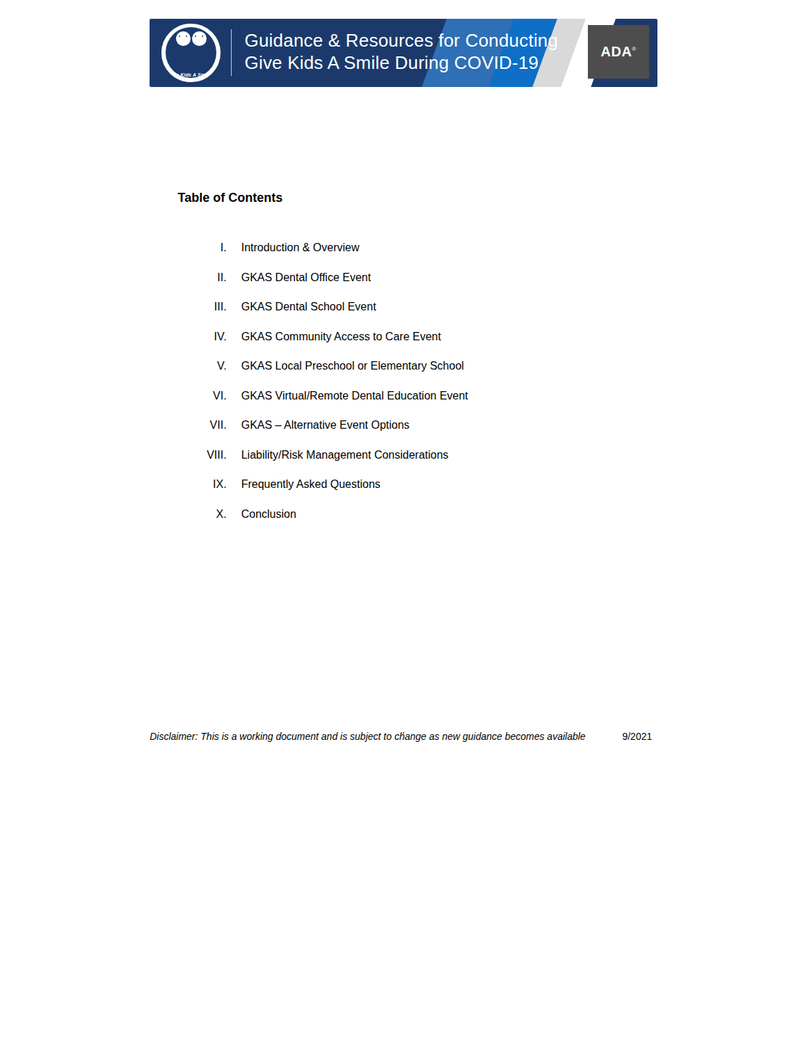Give Kids A Smile®
Guidance & Resources for Conducting
Give Kids A Smile During COVID-19
ADA®
Table of Contents
I. Introduction & Overview
II. GKAS Dental Office Event
III. GKAS Dental School Event
IV. GKAS Community Access to Care Event
V. GKAS Local Preschool or Elementary School
VI. GKAS Virtual/Remote Dental Education Event
VII. GKAS – Alternative Event Options
VIII. Liability/Risk Management Considerations
IX. Frequently Asked Questions
X. Conclusion
.
Disclaimer: This is a working document and is subject to change as new guidance becomes available 9/2021